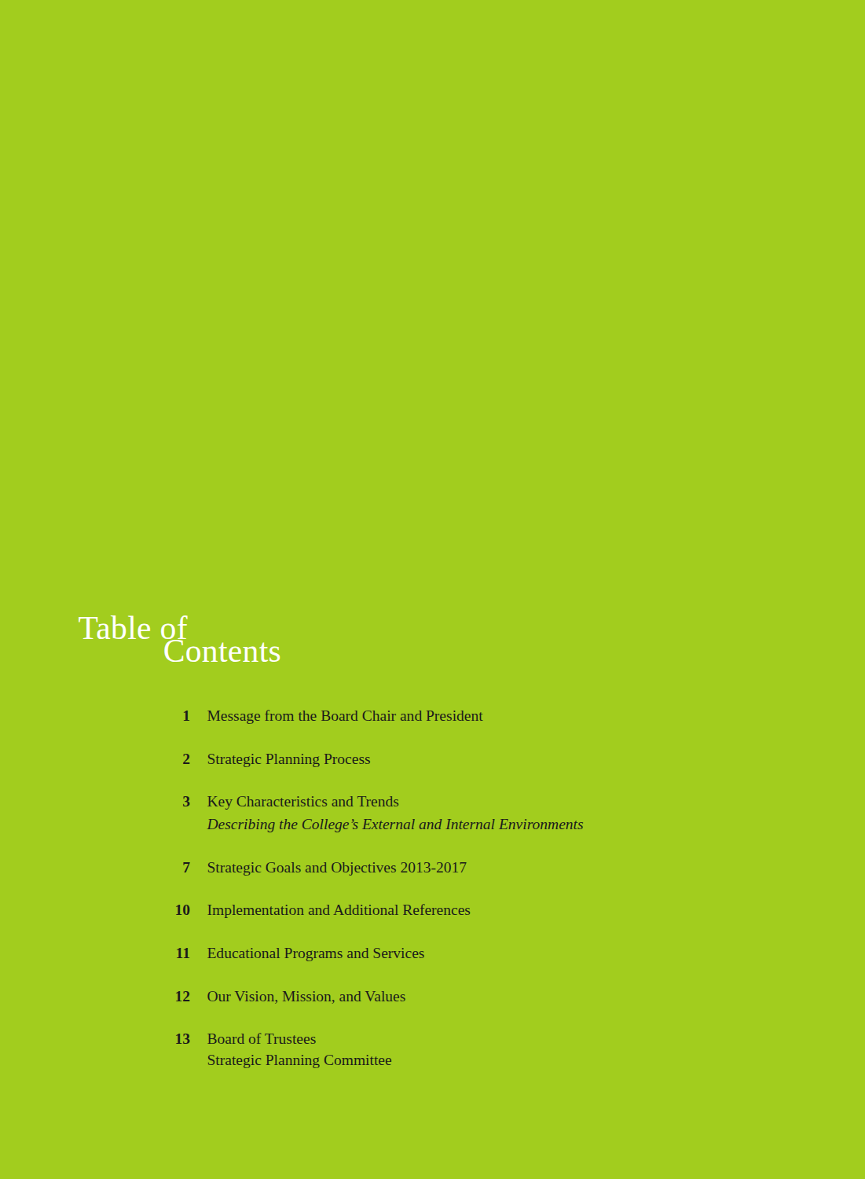Table of Contents
1 Message from the Board Chair and President
2 Strategic Planning Process
3 Key Characteristics and Trends Describing the College’s External and Internal Environments
7 Strategic Goals and Objectives 2013-2017
10 Implementation and Additional References
11 Educational Programs and Services
12 Our Vision, Mission, and Values
13 Board of Trustees Strategic Planning Committee